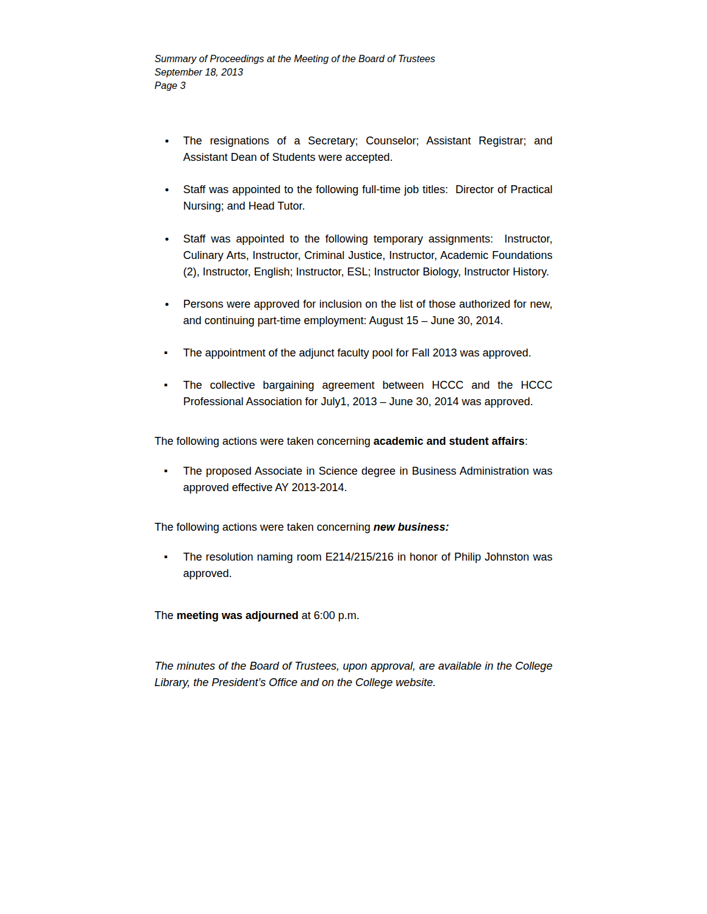Summary of Proceedings at the Meeting of the Board of Trustees
September 18, 2013
Page 3
The resignations of a Secretary; Counselor; Assistant Registrar; and Assistant Dean of Students were accepted.
Staff was appointed to the following full-time job titles: Director of Practical Nursing; and Head Tutor.
Staff was appointed to the following temporary assignments: Instructor, Culinary Arts, Instructor, Criminal Justice, Instructor, Academic Foundations (2), Instructor, English; Instructor, ESL; Instructor Biology, Instructor History.
Persons were approved for inclusion on the list of those authorized for new, and continuing part-time employment: August 15 – June 30, 2014.
The appointment of the adjunct faculty pool for Fall 2013 was approved.
The collective bargaining agreement between HCCC and the HCCC Professional Association for July1, 2013 – June 30, 2014 was approved.
The following actions were taken concerning academic and student affairs:
The proposed Associate in Science degree in Business Administration was approved effective AY 2013-2014.
The following actions were taken concerning new business:
The resolution naming room E214/215/216 in honor of Philip Johnston was approved.
The meeting was adjourned at 6:00 p.m.
The minutes of the Board of Trustees, upon approval, are available in the College Library, the President’s Office and on the College website.